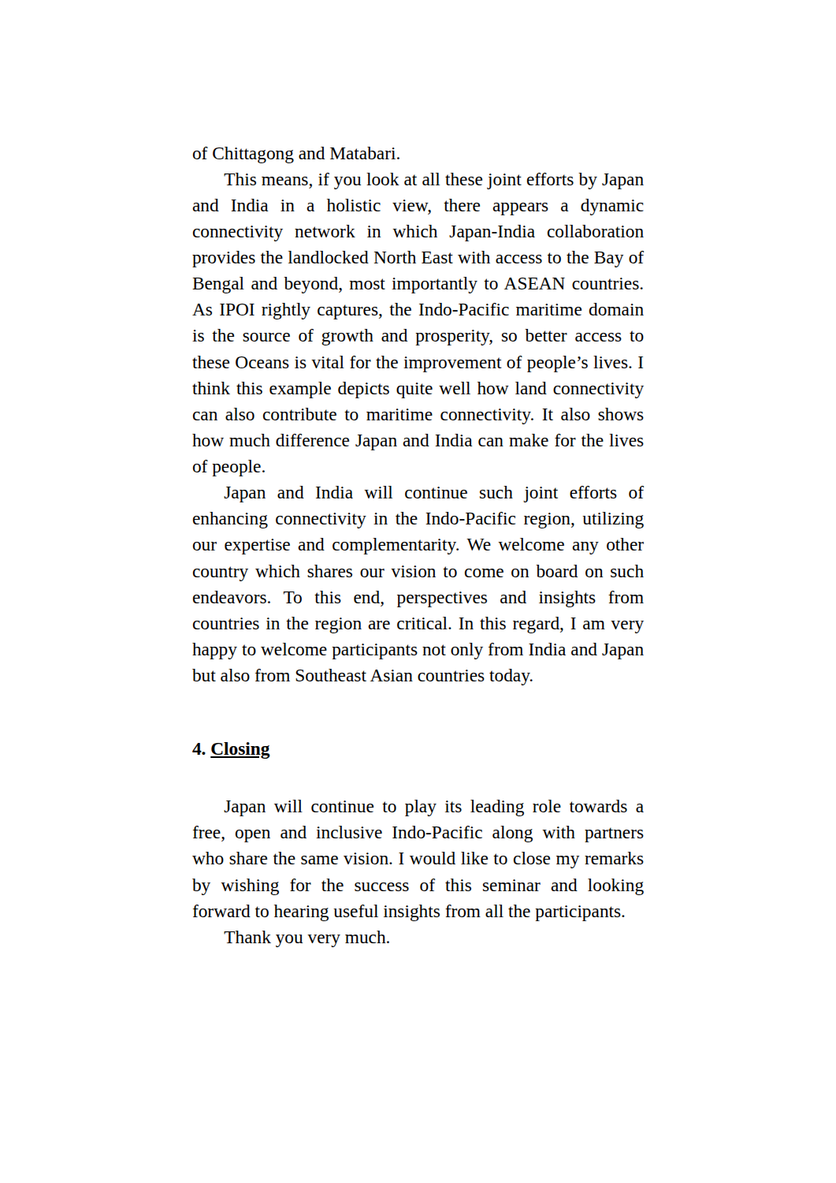of Chittagong and Matabari.
This means, if you look at all these joint efforts by Japan and India in a holistic view, there appears a dynamic connectivity network in which Japan-India collaboration provides the landlocked North East with access to the Bay of Bengal and beyond, most importantly to ASEAN countries. As IPOI rightly captures, the Indo-Pacific maritime domain is the source of growth and prosperity, so better access to these Oceans is vital for the improvement of people’s lives. I think this example depicts quite well how land connectivity can also contribute to maritime connectivity. It also shows how much difference Japan and India can make for the lives of people.
Japan and India will continue such joint efforts of enhancing connectivity in the Indo-Pacific region, utilizing our expertise and complementarity. We welcome any other country which shares our vision to come on board on such endeavors. To this end, perspectives and insights from countries in the region are critical. In this regard, I am very happy to welcome participants not only from India and Japan but also from Southeast Asian countries today.
4. Closing
Japan will continue to play its leading role towards a free, open and inclusive Indo-Pacific along with partners who share the same vision. I would like to close my remarks by wishing for the success of this seminar and looking forward to hearing useful insights from all the participants.
Thank you very much.